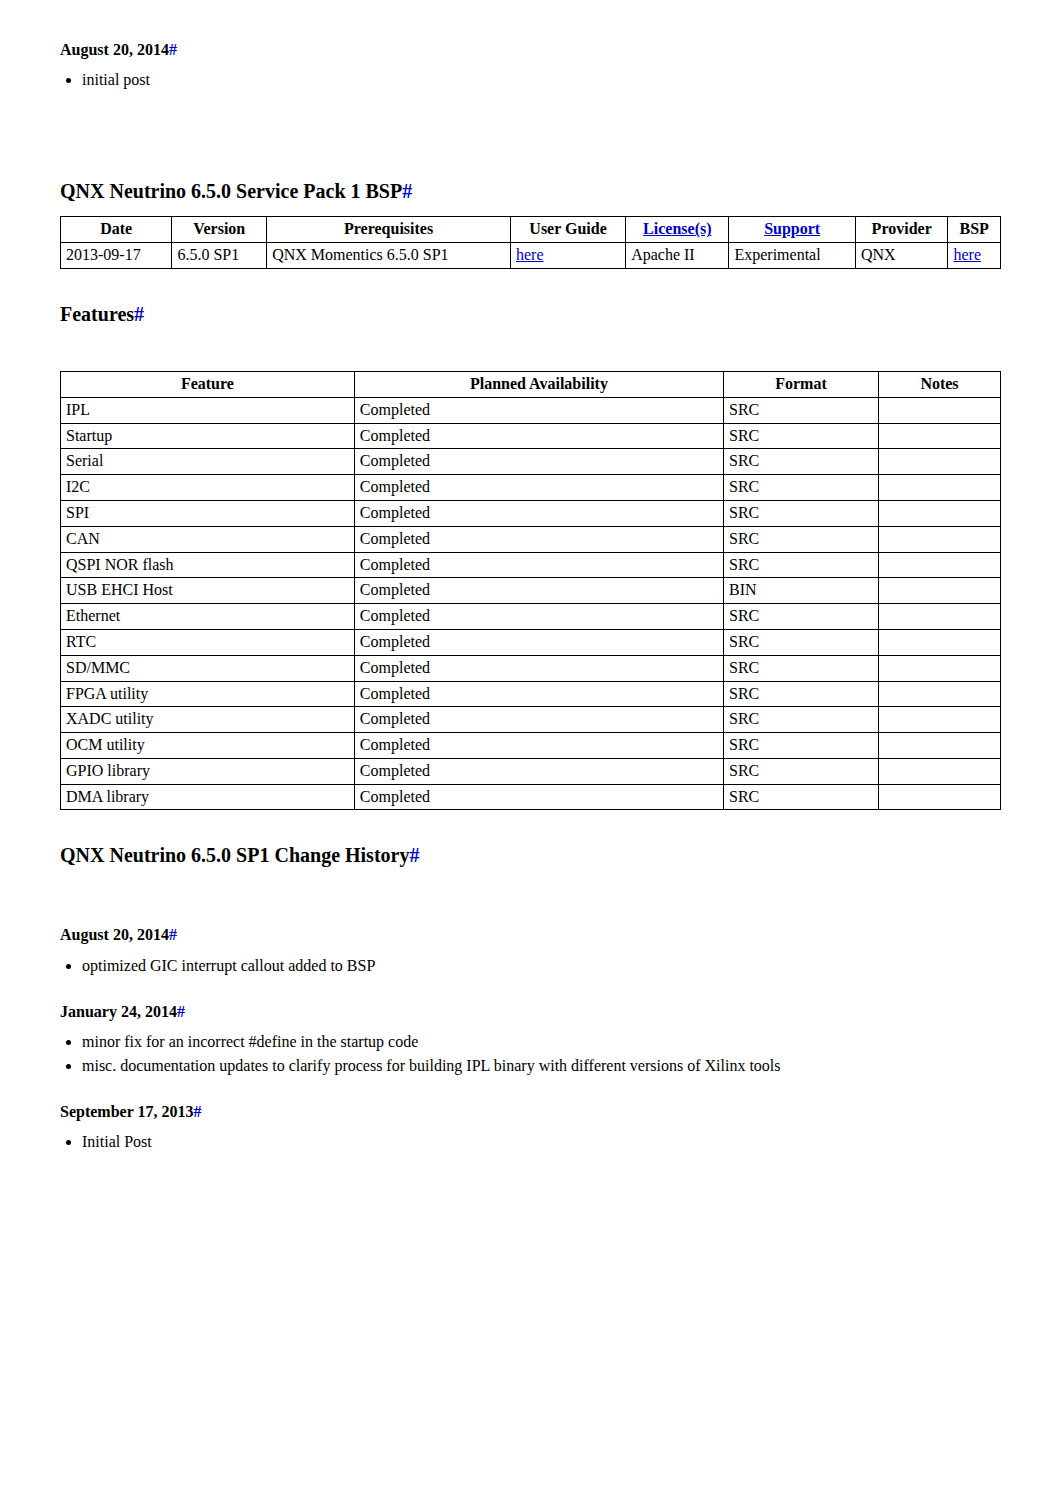August 20, 2014#
initial post
QNX Neutrino 6.5.0 Service Pack 1 BSP#
| Date | Version | Prerequisites | User Guide | License(s) | Support | Provider | BSP |
| --- | --- | --- | --- | --- | --- | --- | --- |
| 2013-09-17 | 6.5.0 SP1 | QNX Momentics 6.5.0 SP1 | here | Apache II | Experimental | QNX | here |
Features#
| Feature | Planned Availability | Format | Notes |
| --- | --- | --- | --- |
| IPL | Completed | SRC | |
| Startup | Completed | SRC | |
| Serial | Completed | SRC | |
| I2C | Completed | SRC | |
| SPI | Completed | SRC | |
| CAN | Completed | SRC | |
| QSPI NOR flash | Completed | SRC | |
| USB EHCI Host | Completed | BIN | |
| Ethernet | Completed | SRC | |
| RTC | Completed | SRC | |
| SD/MMC | Completed | SRC | |
| FPGA utility | Completed | SRC | |
| XADC utility | Completed | SRC | |
| OCM utility | Completed | SRC | |
| GPIO library | Completed | SRC | |
| DMA library | Completed | SRC | |
QNX Neutrino 6.5.0 SP1 Change History#
August 20, 2014#
optimized GIC interrupt callout added to BSP
January 24, 2014#
minor fix for an incorrect #define in the startup code
misc. documentation updates to clarify process for building IPL binary with different versions of Xilinx tools
September 17, 2013#
Initial Post